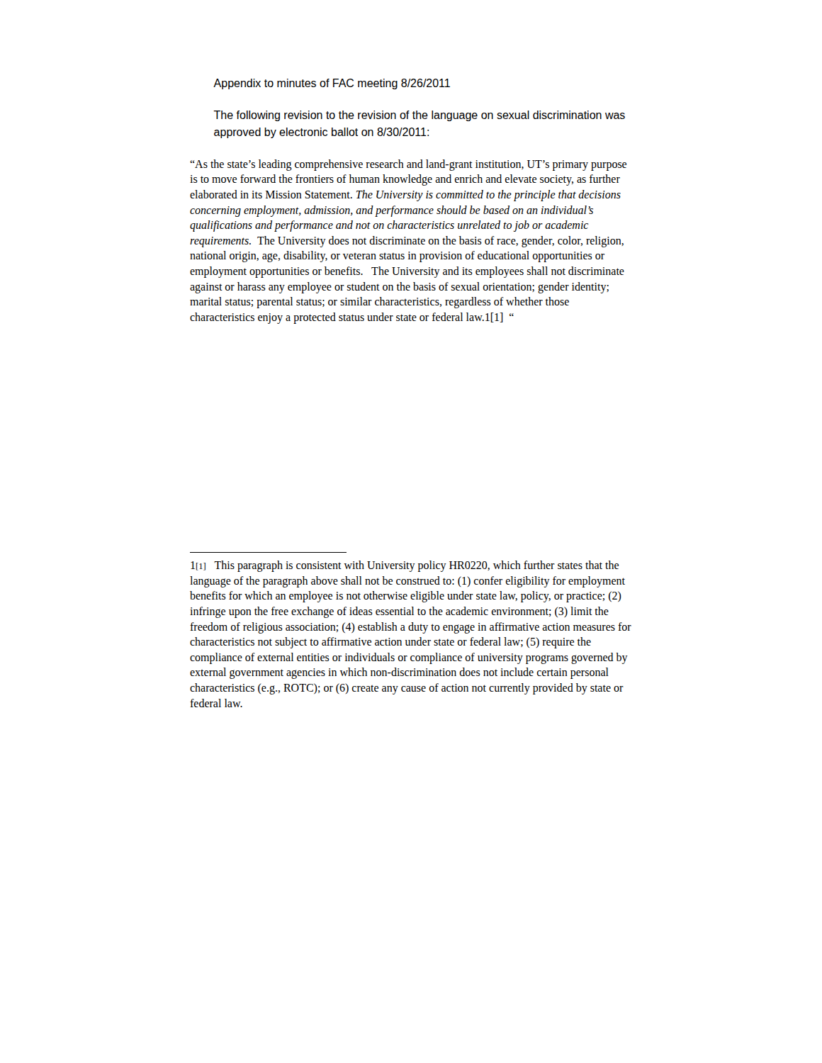Appendix to minutes of FAC meeting 8/26/2011
The following revision to the revision of the language on sexual discrimination was approved by electronic ballot on 8/30/2011:
“As the state’s leading comprehensive research and land-grant institution, UT’s primary purpose is to move forward the frontiers of human knowledge and enrich and elevate society, as further elaborated in its Mission Statement. The University is committed to the principle that decisions concerning employment, admission, and performance should be based on an individual’s qualifications and performance and not on characteristics unrelated to job or academic requirements. The University does not discriminate on the basis of race, gender, color, religion, national origin, age, disability, or veteran status in provision of educational opportunities or employment opportunities or benefits. The University and its employees shall not discriminate against or harass any employee or student on the basis of sexual orientation; gender identity; marital status; parental status; or similar characteristics, regardless of whether those characteristics enjoy a protected status under state or federal law.1[1] “
1[1] This paragraph is consistent with University policy HR0220, which further states that the language of the paragraph above shall not be construed to: (1) confer eligibility for employment benefits for which an employee is not otherwise eligible under state law, policy, or practice; (2) infringe upon the free exchange of ideas essential to the academic environment; (3) limit the freedom of religious association; (4) establish a duty to engage in affirmative action measures for characteristics not subject to affirmative action under state or federal law; (5) require the compliance of external entities or individuals or compliance of university programs governed by external government agencies in which non-discrimination does not include certain personal characteristics (e.g., ROTC); or (6) create any cause of action not currently provided by state or federal law.